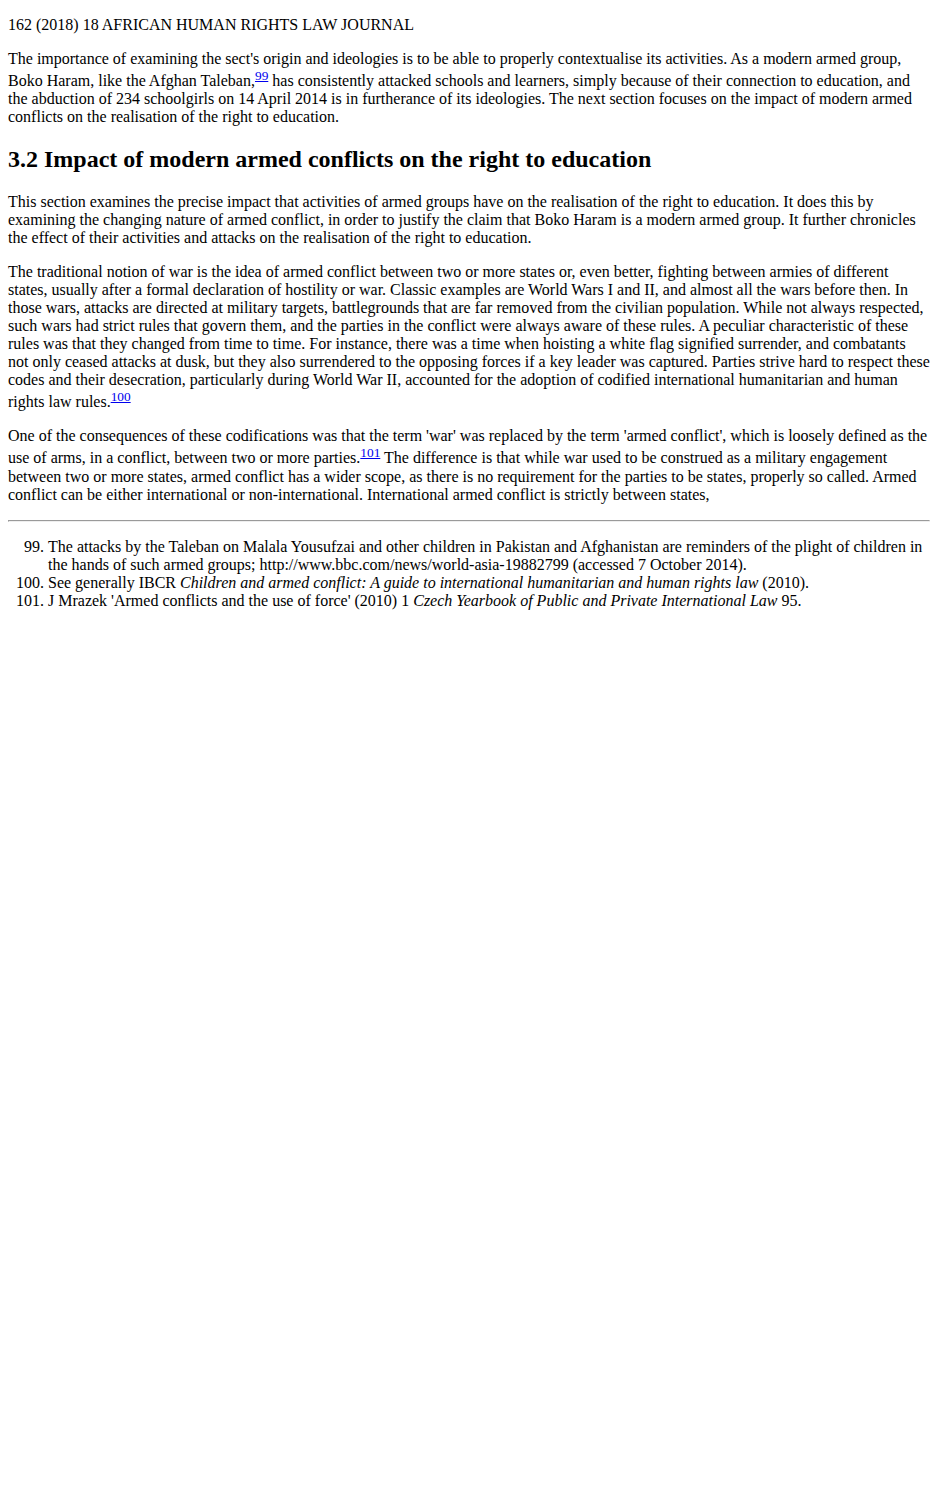162 (2018) 18 AFRICAN HUMAN RIGHTS LAW JOURNAL
The importance of examining the sect's origin and ideologies is to be able to properly contextualise its activities. As a modern armed group, Boko Haram, like the Afghan Taleban,99 has consistently attacked schools and learners, simply because of their connection to education, and the abduction of 234 schoolgirls on 14 April 2014 is in furtherance of its ideologies. The next section focuses on the impact of modern armed conflicts on the realisation of the right to education.
3.2 Impact of modern armed conflicts on the right to education
This section examines the precise impact that activities of armed groups have on the realisation of the right to education. It does this by examining the changing nature of armed conflict, in order to justify the claim that Boko Haram is a modern armed group. It further chronicles the effect of their activities and attacks on the realisation of the right to education.
The traditional notion of war is the idea of armed conflict between two or more states or, even better, fighting between armies of different states, usually after a formal declaration of hostility or war. Classic examples are World Wars I and II, and almost all the wars before then. In those wars, attacks are directed at military targets, battlegrounds that are far removed from the civilian population. While not always respected, such wars had strict rules that govern them, and the parties in the conflict were always aware of these rules. A peculiar characteristic of these rules was that they changed from time to time. For instance, there was a time when hoisting a white flag signified surrender, and combatants not only ceased attacks at dusk, but they also surrendered to the opposing forces if a key leader was captured. Parties strive hard to respect these codes and their desecration, particularly during World War II, accounted for the adoption of codified international humanitarian and human rights law rules.100
One of the consequences of these codifications was that the term 'war' was replaced by the term 'armed conflict', which is loosely defined as the use of arms, in a conflict, between two or more parties.101 The difference is that while war used to be construed as a military engagement between two or more states, armed conflict has a wider scope, as there is no requirement for the parties to be states, properly so called. Armed conflict can be either international or non-international. International armed conflict is strictly between states,
The attacks by the Taleban on Malala Yousufzai and other children in Pakistan and Afghanistan are reminders of the plight of children in the hands of such armed groups; http://www.bbc.com/news/world-asia-19882799 (accessed 7 October 2014).
See generally IBCR Children and armed conflict: A guide to international humanitarian and human rights law (2010).
J Mrazek 'Armed conflicts and the use of force' (2010) 1 Czech Yearbook of Public and Private International Law 95.